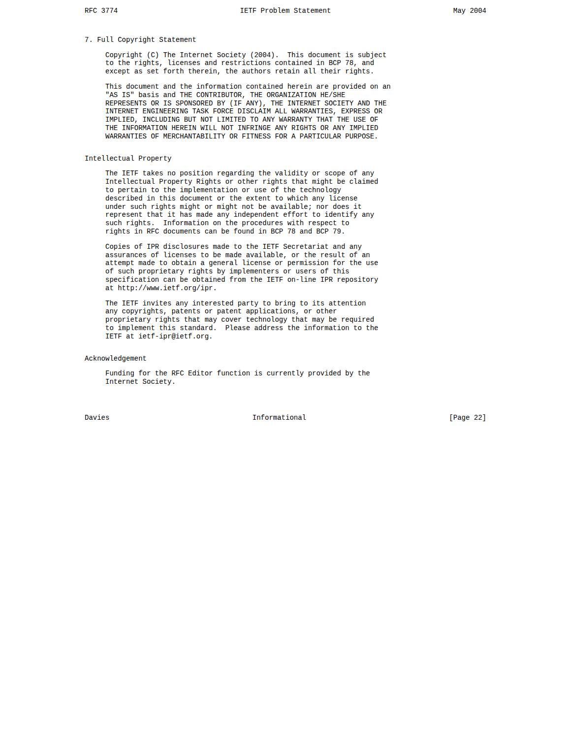RFC 3774 IETF Problem Statement May 2004
7. Full Copyright Statement
Copyright (C) The Internet Society (2004). This document is subject to the rights, licenses and restrictions contained in BCP 78, and except as set forth therein, the authors retain all their rights.
This document and the information contained herein are provided on an "AS IS" basis and THE CONTRIBUTOR, THE ORGANIZATION HE/SHE REPRESENTS OR IS SPONSORED BY (IF ANY), THE INTERNET SOCIETY AND THE INTERNET ENGINEERING TASK FORCE DISCLAIM ALL WARRANTIES, EXPRESS OR IMPLIED, INCLUDING BUT NOT LIMITED TO ANY WARRANTY THAT THE USE OF THE INFORMATION HEREIN WILL NOT INFRINGE ANY RIGHTS OR ANY IMPLIED WARRANTIES OF MERCHANTABILITY OR FITNESS FOR A PARTICULAR PURPOSE.
Intellectual Property
The IETF takes no position regarding the validity or scope of any Intellectual Property Rights or other rights that might be claimed to pertain to the implementation or use of the technology described in this document or the extent to which any license under such rights might or might not be available; nor does it represent that it has made any independent effort to identify any such rights. Information on the procedures with respect to rights in RFC documents can be found in BCP 78 and BCP 79.
Copies of IPR disclosures made to the IETF Secretariat and any assurances of licenses to be made available, or the result of an attempt made to obtain a general license or permission for the use of such proprietary rights by implementers or users of this specification can be obtained from the IETF on-line IPR repository at http://www.ietf.org/ipr.
The IETF invites any interested party to bring to its attention any copyrights, patents or patent applications, or other proprietary rights that may cover technology that may be required to implement this standard. Please address the information to the IETF at ietf-ipr@ietf.org.
Acknowledgement
Funding for the RFC Editor function is currently provided by the Internet Society.
Davies Informational [Page 22]